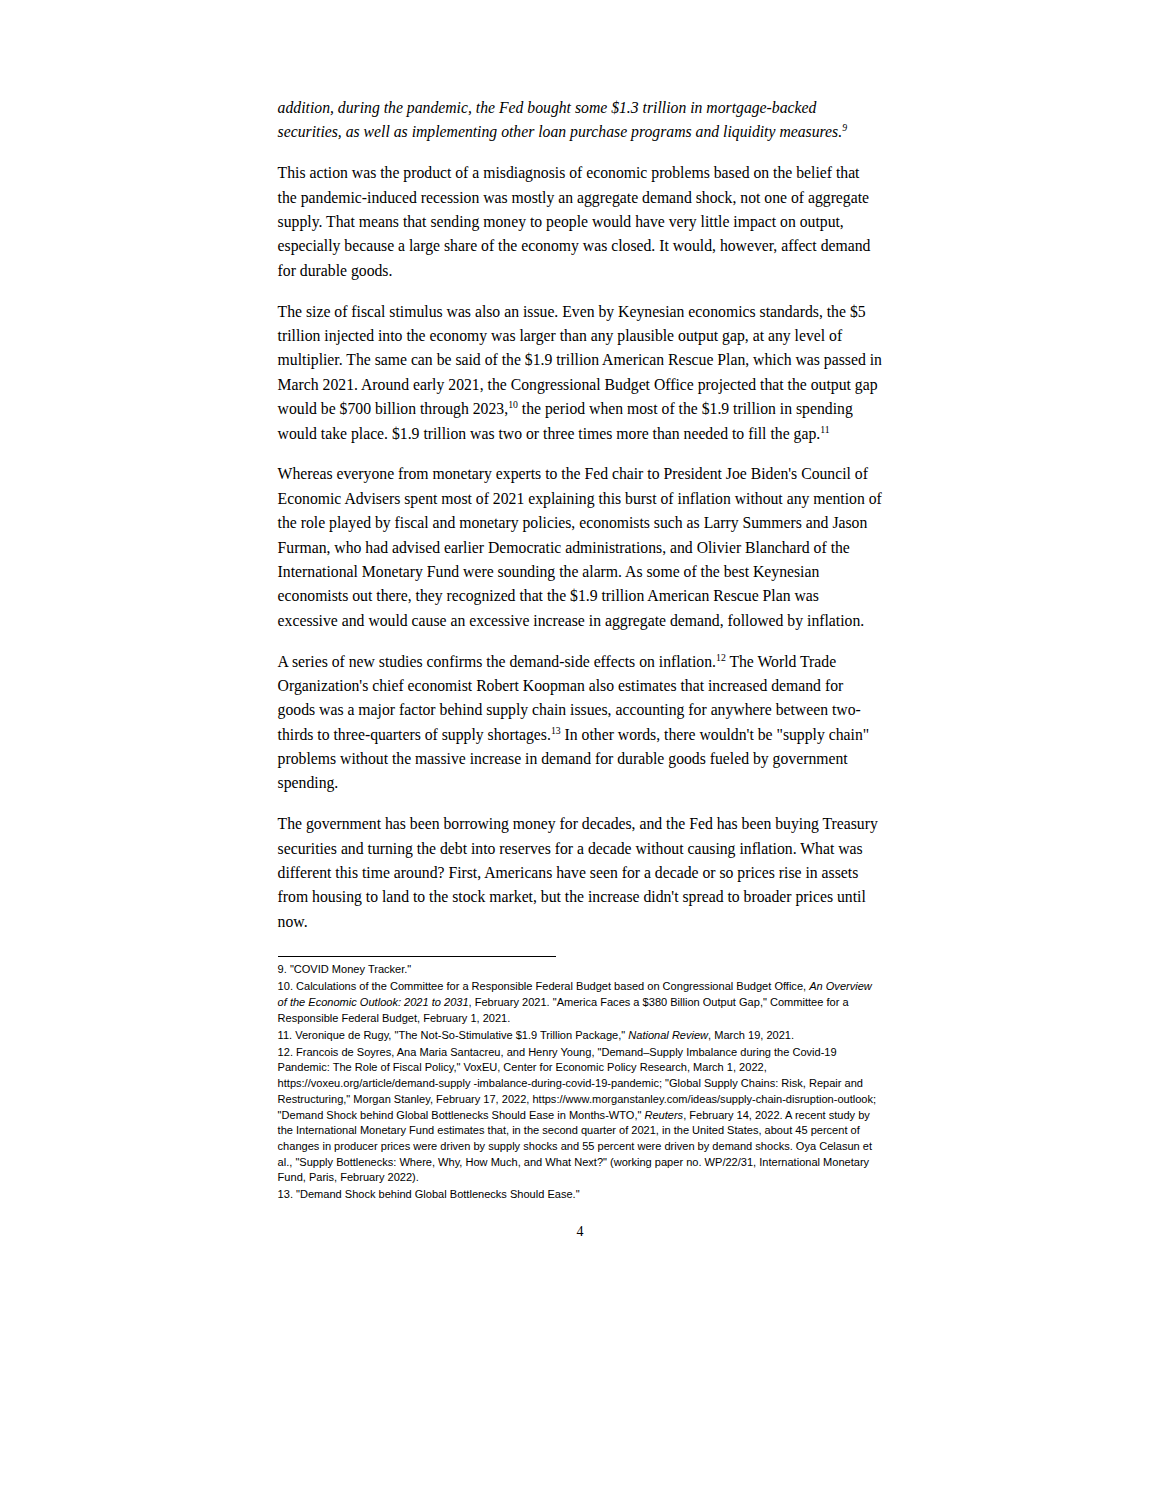addition, during the pandemic, the Fed bought some $1.3 trillion in mortgage-backed securities, as well as implementing other loan purchase programs and liquidity measures.9
This action was the product of a misdiagnosis of economic problems based on the belief that the pandemic-induced recession was mostly an aggregate demand shock, not one of aggregate supply. That means that sending money to people would have very little impact on output, especially because a large share of the economy was closed. It would, however, affect demand for durable goods.
The size of fiscal stimulus was also an issue. Even by Keynesian economics standards, the $5 trillion injected into the economy was larger than any plausible output gap, at any level of multiplier. The same can be said of the $1.9 trillion American Rescue Plan, which was passed in March 2021. Around early 2021, the Congressional Budget Office projected that the output gap would be $700 billion through 2023,10 the period when most of the $1.9 trillion in spending would take place. $1.9 trillion was two or three times more than needed to fill the gap.11
Whereas everyone from monetary experts to the Fed chair to President Joe Biden's Council of Economic Advisers spent most of 2021 explaining this burst of inflation without any mention of the role played by fiscal and monetary policies, economists such as Larry Summers and Jason Furman, who had advised earlier Democratic administrations, and Olivier Blanchard of the International Monetary Fund were sounding the alarm. As some of the best Keynesian economists out there, they recognized that the $1.9 trillion American Rescue Plan was excessive and would cause an excessive increase in aggregate demand, followed by inflation.
A series of new studies confirms the demand-side effects on inflation.12 The World Trade Organization's chief economist Robert Koopman also estimates that increased demand for goods was a major factor behind supply chain issues, accounting for anywhere between two-thirds to three-quarters of supply shortages.13 In other words, there wouldn't be "supply chain" problems without the massive increase in demand for durable goods fueled by government spending.
The government has been borrowing money for decades, and the Fed has been buying Treasury securities and turning the debt into reserves for a decade without causing inflation. What was different this time around? First, Americans have seen for a decade or so prices rise in assets from housing to land to the stock market, but the increase didn't spread to broader prices until now.
9. "COVID Money Tracker."
10. Calculations of the Committee for a Responsible Federal Budget based on Congressional Budget Office, An Overview of the Economic Outlook: 2021 to 2031, February 2021. "America Faces a $380 Billion Output Gap," Committee for a Responsible Federal Budget, February 1, 2021.
11. Veronique de Rugy, "The Not-So-Stimulative $1.9 Trillion Package," National Review, March 19, 2021.
12. Francois de Soyres, Ana Maria Santacreu, and Henry Young, "Demand–Supply Imbalance during the Covid-19 Pandemic: The Role of Fiscal Policy," VoxEU, Center for Economic Policy Research, March 1, 2022, https://voxeu.org/article/demand-supply -imbalance-during-covid-19-pandemic; "Global Supply Chains: Risk, Repair and Restructuring," Morgan Stanley, February 17, 2022, https://www.morganstanley.com/ideas/supply-chain-disruption-outlook; "Demand Shock behind Global Bottlenecks Should Ease in Months-WTO," Reuters, February 14, 2022. A recent study by the International Monetary Fund estimates that, in the second quarter of 2021, in the United States, about 45 percent of changes in producer prices were driven by supply shocks and 55 percent were driven by demand shocks. Oya Celasun et al., "Supply Bottlenecks: Where, Why, How Much, and What Next?" (working paper no. WP/22/31, International Monetary Fund, Paris, February 2022).
13. "Demand Shock behind Global Bottlenecks Should Ease."
4